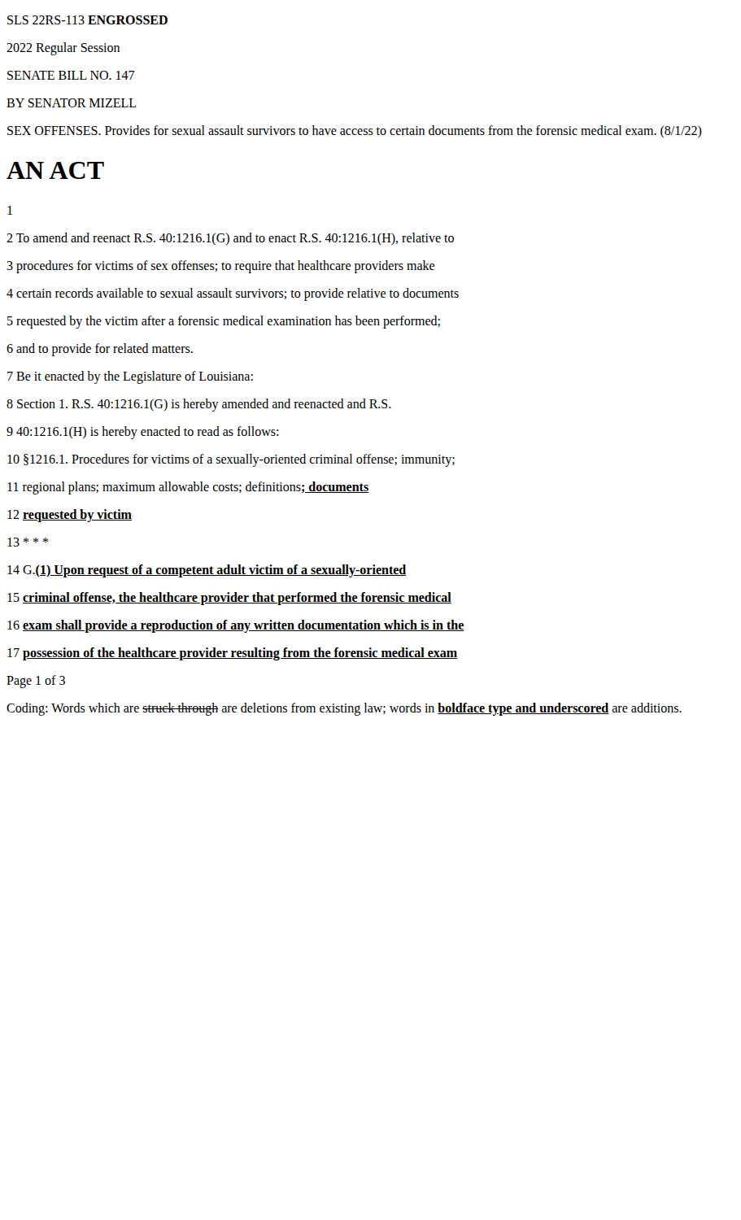SLS 22RS-113 ENGROSSED
2022 Regular Session
SENATE BILL NO. 147
BY SENATOR MIZELL
SEX OFFENSES. Provides for sexual assault survivors to have access to certain documents from the forensic medical exam. (8/1/22)
AN ACT
1
2 To amend and reenact R.S. 40:1216.1(G) and to enact R.S. 40:1216.1(H), relative to
3 procedures for victims of sex offenses; to require that healthcare providers make
4 certain records available to sexual assault survivors; to provide relative to documents
5 requested by the victim after a forensic medical examination has been performed;
6 and to provide for related matters.
7 Be it enacted by the Legislature of Louisiana:
8 Section 1. R.S. 40:1216.1(G) is hereby amended and reenacted and R.S.
9 40:1216.1(H) is hereby enacted to read as follows:
10 §1216.1. Procedures for victims of a sexually-oriented criminal offense; immunity;
11 regional plans; maximum allowable costs; definitions; documents
12 requested by victim
13 * * *
14 G.(1) Upon request of a competent adult victim of a sexually-oriented
15 criminal offense, the healthcare provider that performed the forensic medical
16 exam shall provide a reproduction of any written documentation which is in the
17 possession of the healthcare provider resulting from the forensic medical exam
Page 1 of 3
Coding: Words which are struck through are deletions from existing law; words in boldface type and underscored are additions.